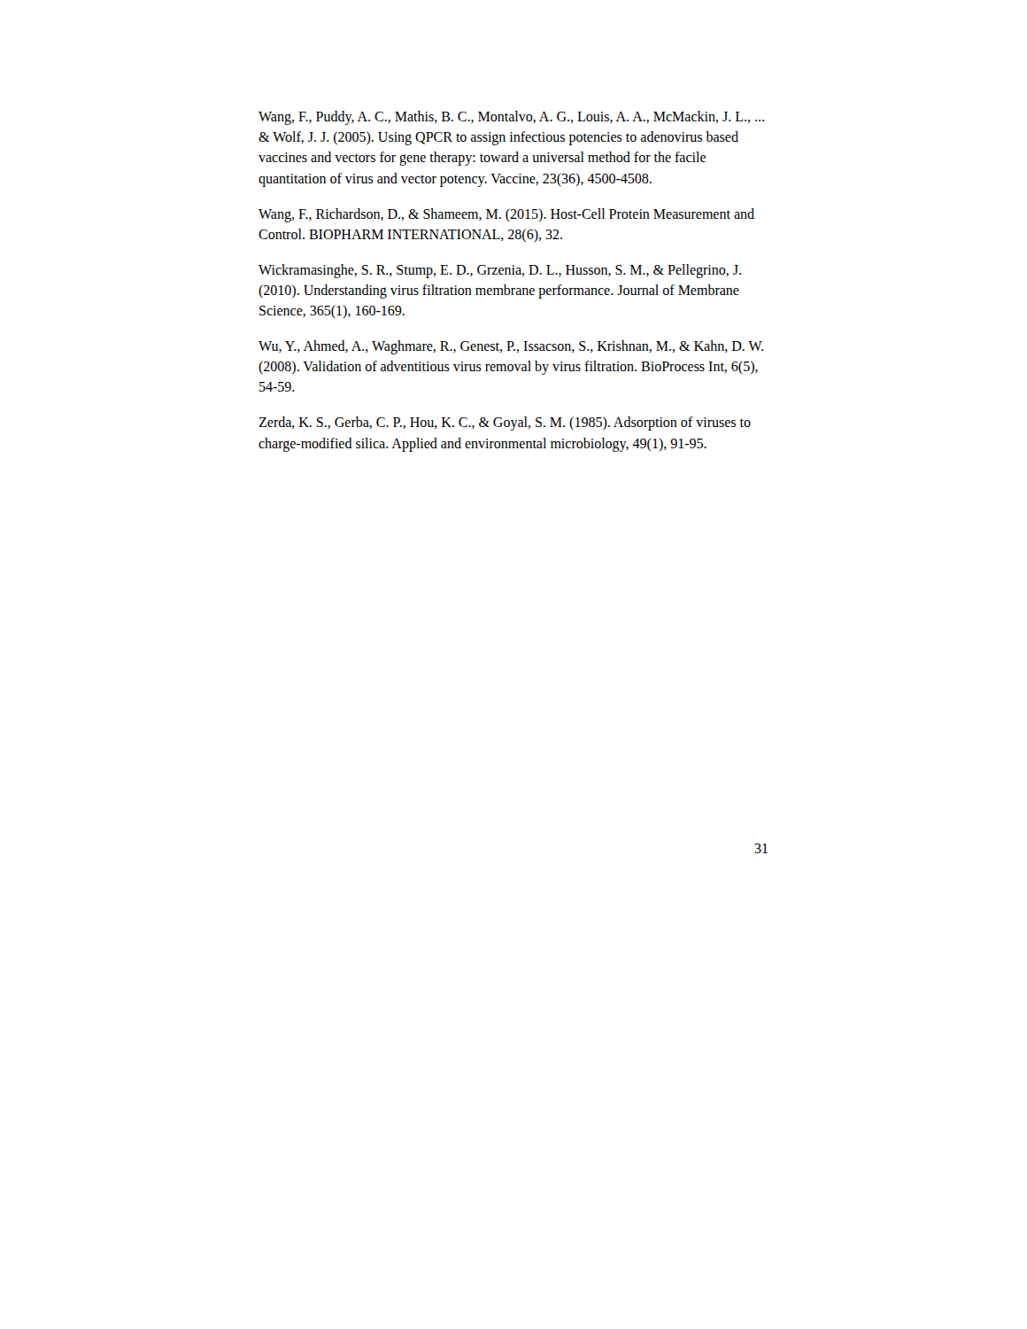Wang, F., Puddy, A. C., Mathis, B. C., Montalvo, A. G., Louis, A. A., McMackin, J. L., ... & Wolf, J. J. (2005). Using QPCR to assign infectious potencies to adenovirus based vaccines and vectors for gene therapy: toward a universal method for the facile quantitation of virus and vector potency. Vaccine, 23(36), 4500-4508.
Wang, F., Richardson, D., & Shameem, M. (2015). Host-Cell Protein Measurement and Control. BIOPHARM INTERNATIONAL, 28(6), 32.
Wickramasinghe, S. R., Stump, E. D., Grzenia, D. L., Husson, S. M., & Pellegrino, J. (2010). Understanding virus filtration membrane performance. Journal of Membrane Science, 365(1), 160-169.
Wu, Y., Ahmed, A., Waghmare, R., Genest, P., Issacson, S., Krishnan, M., & Kahn, D. W. (2008). Validation of adventitious virus removal by virus filtration. BioProcess Int, 6(5), 54-59.
Zerda, K. S., Gerba, C. P., Hou, K. C., & Goyal, S. M. (1985). Adsorption of viruses to charge-modified silica. Applied and environmental microbiology, 49(1), 91-95.
31